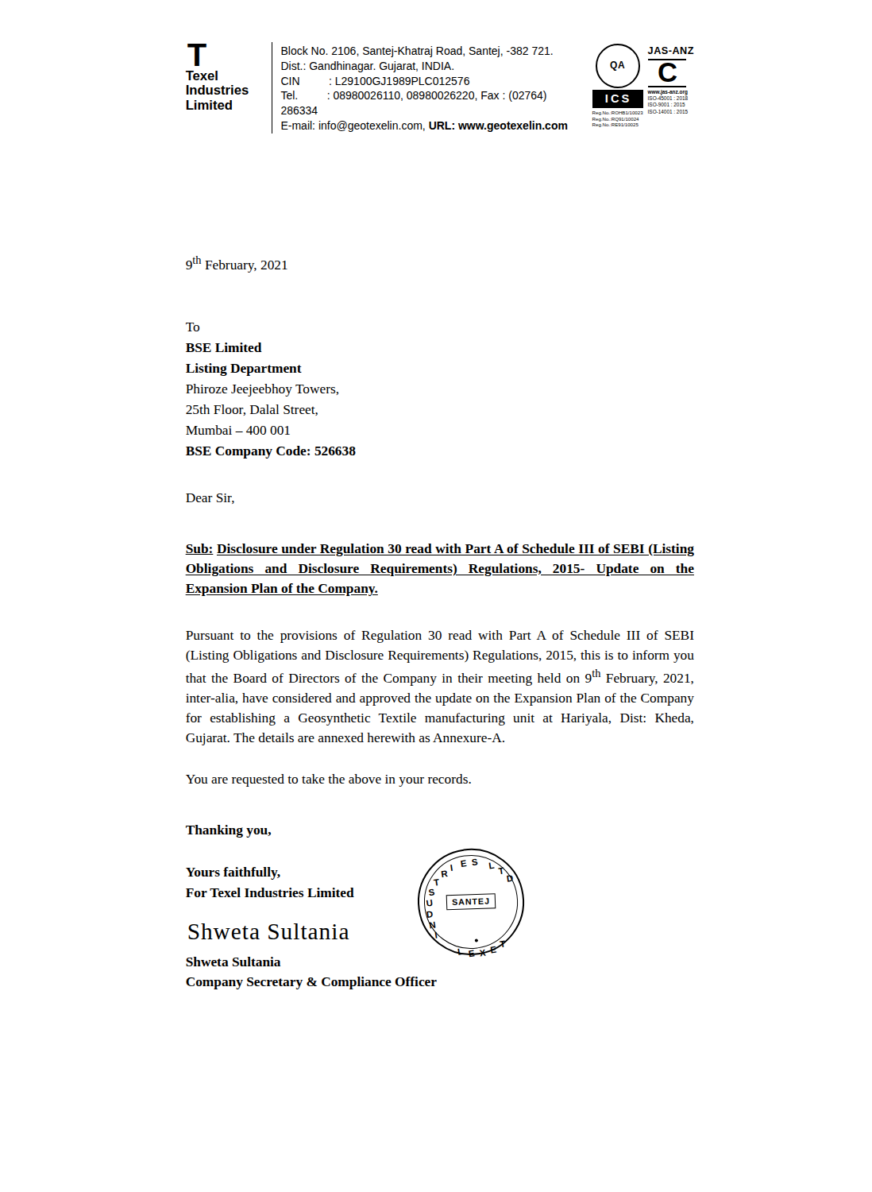T
Texel
Industries
Limited
Block No. 2106, Santej-Khatraj Road, Santej, -382 721.
Dist.: Gandhinagar. Gujarat, INDIA.
CIN : L29100GJ1989PLC012576
Tel. : 08980026110, 08980026220, Fax : (02764) 286334
E-mail: info@geotexelin.com, URL: www.geotexelin.com
QA
ICS
Reg.No.:ROHB1/10023
Reg.No.:RQ91/10024
Reg.No.:RE91/10025
JAS-ANZ
C
www.jas-anz.org
ISO-45001 : 2018
ISO-9001 : 2015
ISO-14001 : 2015
9th February, 2021
To
BSE Limited
Listing Department
Phiroze Jeejeebhoy Towers,
25th Floor, Dalal Street,
Mumbai – 400 001
BSE Company Code: 526638
Dear Sir,
Sub: Disclosure under Regulation 30 read with Part A of Schedule III of SEBI (Listing Obligations and Disclosure Requirements) Regulations, 2015- Update on the Expansion Plan of the Company.
Pursuant to the provisions of Regulation 30 read with Part A of Schedule III of SEBI (Listing Obligations and Disclosure Requirements) Regulations, 2015, this is to inform you that the Board of Directors of the Company in their meeting held on 9th February, 2021, inter-alia, have considered and approved the update on the Expansion Plan of the Company for establishing a Geosynthetic Textile manufacturing unit at Hariyala, Dist: Kheda, Gujarat. The details are annexed herewith as Annexure-A.
You are requested to take the above in your records.
Thanking you,
Yours faithfully,
For Texel Industries Limited
Shweta Sultania
Shweta Sultania
Company Secretary & Compliance Officer
I N D U S T R I E S L T D T E X E L
SANTEJ